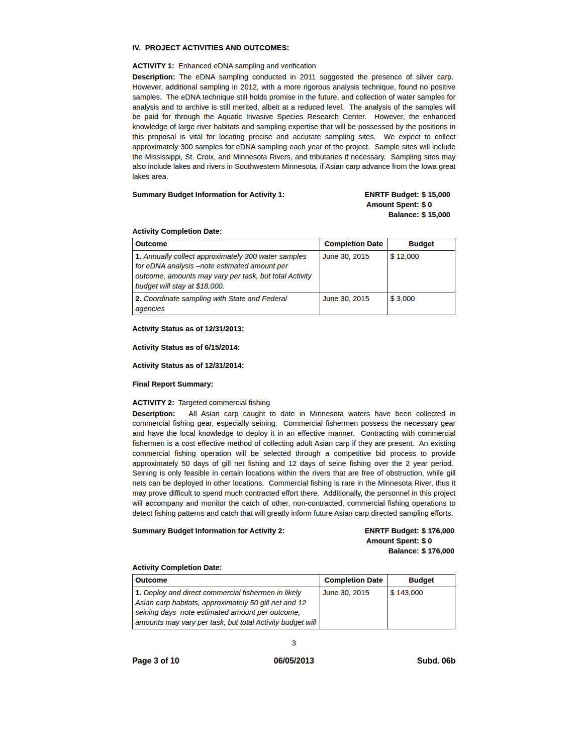IV. PROJECT ACTIVITIES AND OUTCOMES:
ACTIVITY 1: Enhanced eDNA sampling and verification
Description: The eDNA sampling conducted in 2011 suggested the presence of silver carp. However, additional sampling in 2012, with a more rigorous analysis technique, found no positive samples. The eDNA technique still holds promise in the future, and collection of water samples for analysis and to archive is still merited, albeit at a reduced level. The analysis of the samples will be paid for through the Aquatic Invasive Species Research Center. However, the enhanced knowledge of large river habitats and sampling expertise that will be possessed by the positions in this proposal is vital for locating precise and accurate sampling sites. We expect to collect approximately 300 samples for eDNA sampling each year of the project. Sample sites will include the Mississippi, St. Croix, and Minnesota Rivers, and tributaries if necessary. Sampling sites may also include lakes and rivers in Southwestern Minnesota, if Asian carp advance from the Iowa great lakes area.
| Summary Budget Information for Activity 1: | ENRTF Budget: $ 15,000 |
| | Amount Spent: $ 0 |
| | Balance: $ 15,000 |
Activity Completion Date:
| Outcome | Completion Date | Budget |
| --- | --- | --- |
| 1. Annually collect approximately 300 water samples for eDNA analysis –note estimated amount per outcome, amounts may vary per task, but total Activity budget will stay at $18,000. | June 30, 2015 | $ 12,000 |
| 2. Coordinate sampling with State and Federal agencies | June 30, 2015 | $ 3,000 |
Activity Status as of 12/31/2013:
Activity Status as of 6/15/2014:
Activity Status as of 12/31/2014:
Final Report Summary:
ACTIVITY 2: Targeted commercial fishing
Description: All Asian carp caught to date in Minnesota waters have been collected in commercial fishing gear, especially seining. Commercial fishermen possess the necessary gear and have the local knowledge to deploy it in an effective manner. Contracting with commercial fishermen is a cost effective method of collecting adult Asian carp if they are present. An existing commercial fishing operation will be selected through a competitive bid process to provide approximately 50 days of gill net fishing and 12 days of seine fishing over the 2 year period. Seining is only feasible in certain locations within the rivers that are free of obstruction, while gill nets can be deployed in other locations. Commercial fishing is rare in the Minnesota River, thus it may prove difficult to spend much contracted effort there. Additionally, the personnel in this project will accompany and monitor the catch of other, non-contracted, commercial fishing operations to detect fishing patterns and catch that will greatly inform future Asian carp directed sampling efforts.
| Summary Budget Information for Activity 2: | ENRTF Budget: $ 176,000 |
| | Amount Spent: $ 0 |
| | Balance: $ 176,000 |
Activity Completion Date:
| Outcome | Completion Date | Budget |
| --- | --- | --- |
| 1. Deploy and direct commercial fishermen in likely Asian carp habitats, approximately 50 gill net and 12 seining days–note estimated amount per outcome, amounts may vary per task, but total Activity budget will | June 30, 2015 | $ 143,000 |
3
Page 3 of 10
06/05/2013
Subd. 06b